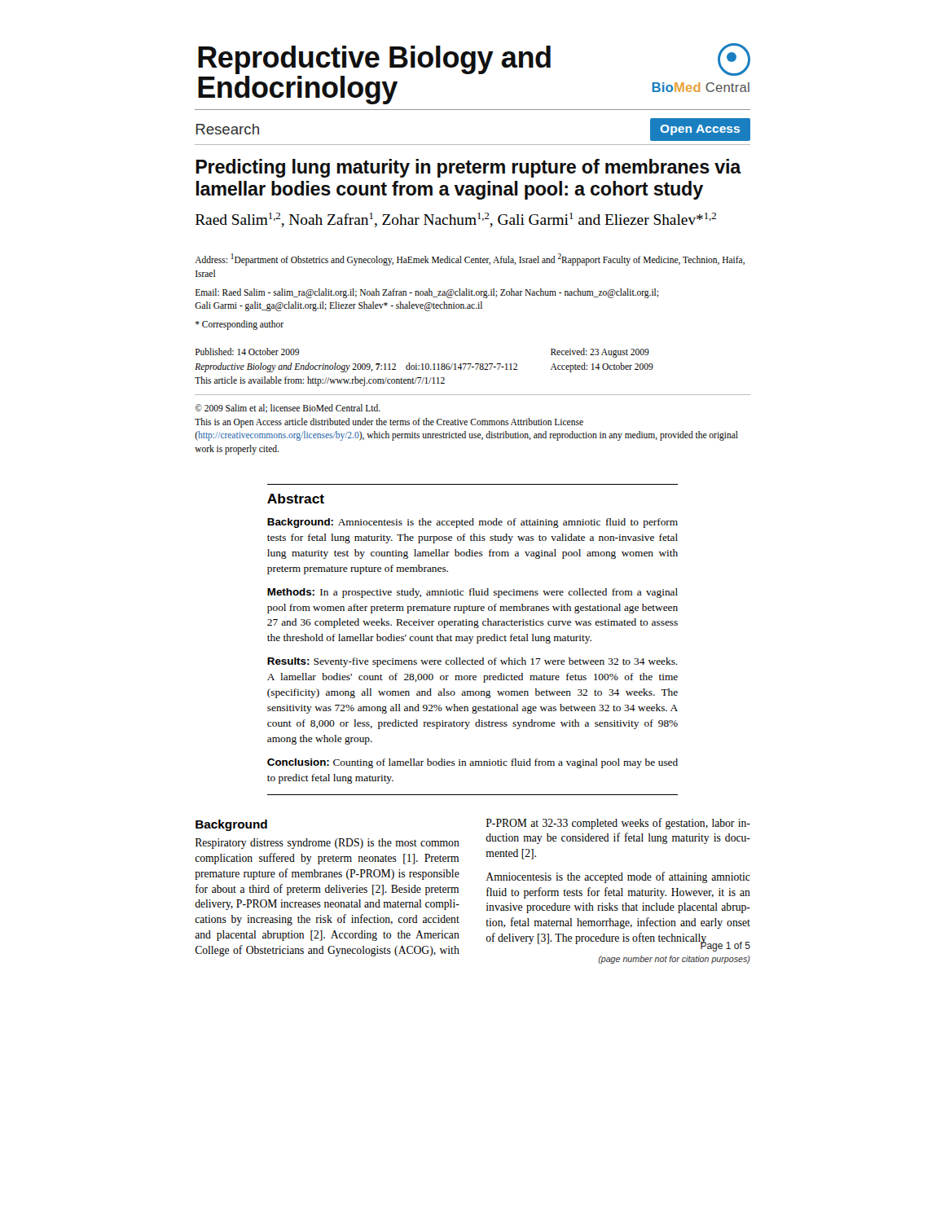Reproductive Biology and
Endocrinology
Bio Med Central
Research
Open Access
Predicting lung maturity in preterm rupture of membranes via lamellar bodies count from a vaginal pool: a cohort study
Raed Salim1,2, Noah Zafran1, Zohar Nachum1,2, Gali Garmi1 and Eliezer Shalev*1,2
Address: 1Department of Obstetrics and Gynecology, HaEmek Medical Center, Afula, Israel and 2Rappaport Faculty of Medicine, Technion, Haifa, Israel
Email: Raed Salim - salim_ra@clalit.org.il; Noah Zafran - noah_za@clalit.org.il; Zohar Nachum - nachum_zo@clalit.org.il;
Gali Garmi - galit_ga@clalit.org.il; Eliezer Shalev* - shaleve@technion.ac.il
* Corresponding author
Published: 14 October 2009 Reproductive Biology and Endocrinology 2009, 7:112 doi:10.1186/1477-7827-7-112 This article is available from: http://www.rbej.com/content/7/1/112
Received: 23 August 2009 Accepted: 14 October 2009
© 2009 Salim et al; licensee BioMed Central Ltd.
This is an Open Access article distributed under the terms of the Creative Commons Attribution License (http://creativecommons.org/licenses/by/2.0), which permits unrestricted use, distribution, and reproduction in any medium, provided the original work is properly cited.
Abstract
Background: Amniocentesis is the accepted mode of attaining amniotic fluid to perform tests for fetal lung maturity. The purpose of this study was to validate a non-invasive fetal lung maturity test by counting lamellar bodies from a vaginal pool among women with preterm premature rupture of membranes.
Methods: In a prospective study, amniotic fluid specimens were collected from a vaginal pool from women after preterm premature rupture of membranes with gestational age between 27 and 36 completed weeks. Receiver operating characteristics curve was estimated to assess the threshold of lamellar bodies' count that may predict fetal lung maturity.
Results: Seventy-five specimens were collected of which 17 were between 32 to 34 weeks. A lamellar bodies' count of 28,000 or more predicted mature fetus 100% of the time (specificity) among all women and also among women between 32 to 34 weeks. The sensitivity was 72% among all and 92% when gestational age was between 32 to 34 weeks. A count of 8,000 or less, predicted respiratory distress syndrome with a sensitivity of 98% among the whole group.
Conclusion: Counting of lamellar bodies in amniotic fluid from a vaginal pool may be used to predict fetal lung maturity.
Background
Respiratory distress syndrome (RDS) is the most common complication suffered by preterm neonates [1]. Preterm premature rupture of membranes (P-PROM) is responsible for about a third of preterm deliveries [2]. Beside preterm delivery, P-PROM increases neonatal and maternal complications by increasing the risk of infection, cord accident and placental abruption [2]. According to the American College of Obstetricians and Gynecologists (ACOG), with P-PROM at 32-33 completed weeks of gestation, labor induction may be considered if fetal lung maturity is documented [2].
Amniocentesis is the accepted mode of attaining amniotic fluid to perform tests for fetal maturity. However, it is an invasive procedure with risks that include placental abruption, fetal maternal hemorrhage, infection and early onset of delivery [3]. The procedure is often technically
Page 1 of 5
(page number not for citation purposes)